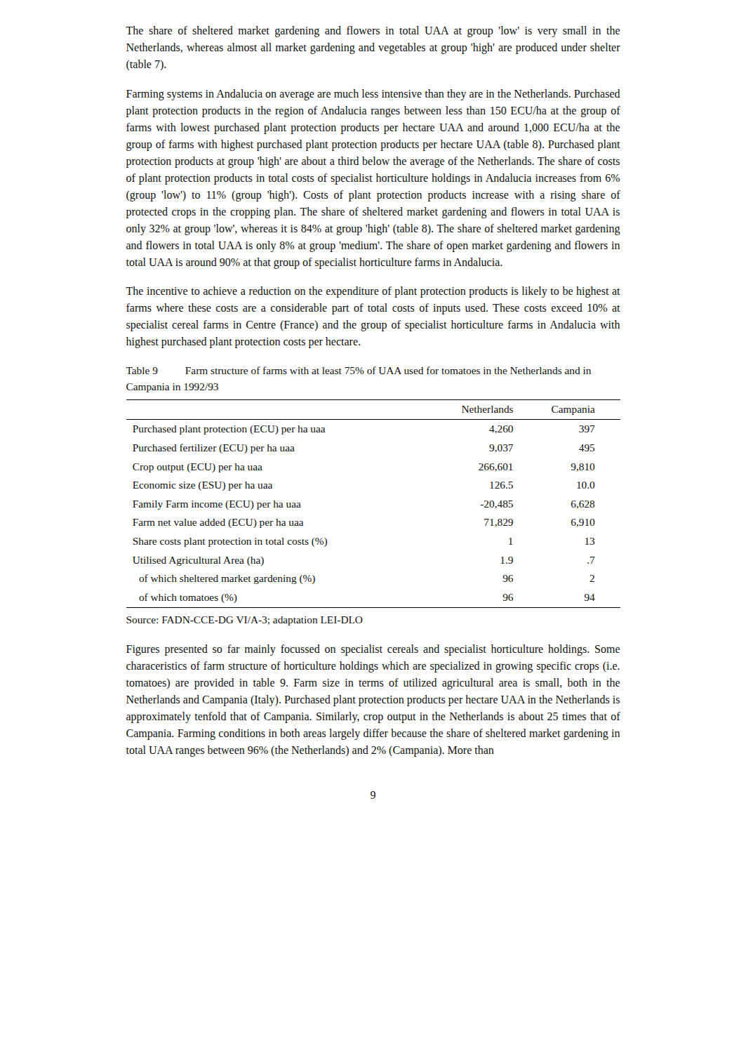The share of sheltered market gardening and flowers in total UAA at group 'low' is very small in the Netherlands, whereas almost all market gardening and vegetables at group 'high' are produced under shelter (table 7).
Farming systems in Andalucia on average are much less intensive than they are in the Netherlands. Purchased plant protection products in the region of Andalucia ranges between less than 150 ECU/ha at the group of farms with lowest purchased plant protection products per hectare UAA and around 1,000 ECU/ha at the group of farms with highest purchased plant protection products per hectare UAA (table 8). Purchased plant protection products at group 'high' are about a third below the average of the Netherlands. The share of costs of plant protection products in total costs of specialist horticulture holdings in Andalucia increases from 6% (group 'low') to 11% (group 'high'). Costs of plant protection products increase with a rising share of protected crops in the cropping plan. The share of sheltered market gardening and flowers in total UAA is only 32% at group 'low', whereas it is 84% at group 'high' (table 8). The share of sheltered market gardening and flowers in total UAA is only 8% at group 'medium'. The share of open market gardening and flowers in total UAA is around 90% at that group of specialist horticulture farms in Andalucia.
The incentive to achieve a reduction on the expenditure of plant protection products is likely to be highest at farms where these costs are a considerable part of total costs of inputs used. These costs exceed 10% at specialist cereal farms in Centre (France) and the group of specialist horticulture farms in Andalucia with highest purchased plant protection costs per hectare.
Table 9 Farm structure of farms with at least 75% of UAA used for tomatoes in the Netherlands and in Campania in 1992/93
| | Netherlands | Campania | |
| --- | --- | --- | --- |
| Purchased plant protection (ECU) per ha uaa | 4,260 | 397 | |
| Purchased fertilizer (ECU) per ha uaa | 9,037 | 495 | |
| Crop output (ECU) per ha uaa | 266,601 | 9,810 | |
| Economic size (ESU) per ha uaa | 126.5 | 10.0 | |
| Family Farm income (ECU) per ha uaa | -20,485 | 6,628 | |
| Farm net value added (ECU) per ha uaa | 71,829 | 6,910 | |
| Share costs plant protection in total costs (%) | 1 | 13 | |
| Utilised Agricultural Area (ha) | 1.9 | .7 | |
| of which sheltered market gardening (%) | 96 | 2 | |
| of which tomatoes (%) | 96 | 94 | |
Source: FADN-CCE-DG VI/A-3; adaptation LEI-DLO
Figures presented so far mainly focussed on specialist cereals and specialist horticulture holdings. Some characeristics of farm structure of horticulture holdings which are specialized in growing specific crops (i.e. tomatoes) are provided in table 9. Farm size in terms of utilized agricultural area is small, both in the Netherlands and Campania (Italy). Purchased plant protection products per hectare UAA in the Netherlands is approximately tenfold that of Campania. Similarly, crop output in the Netherlands is about 25 times that of Campania. Farming conditions in both areas largely differ because the share of sheltered market gardening in total UAA ranges between 96% (the Netherlands) and 2% (Campania). More than
9